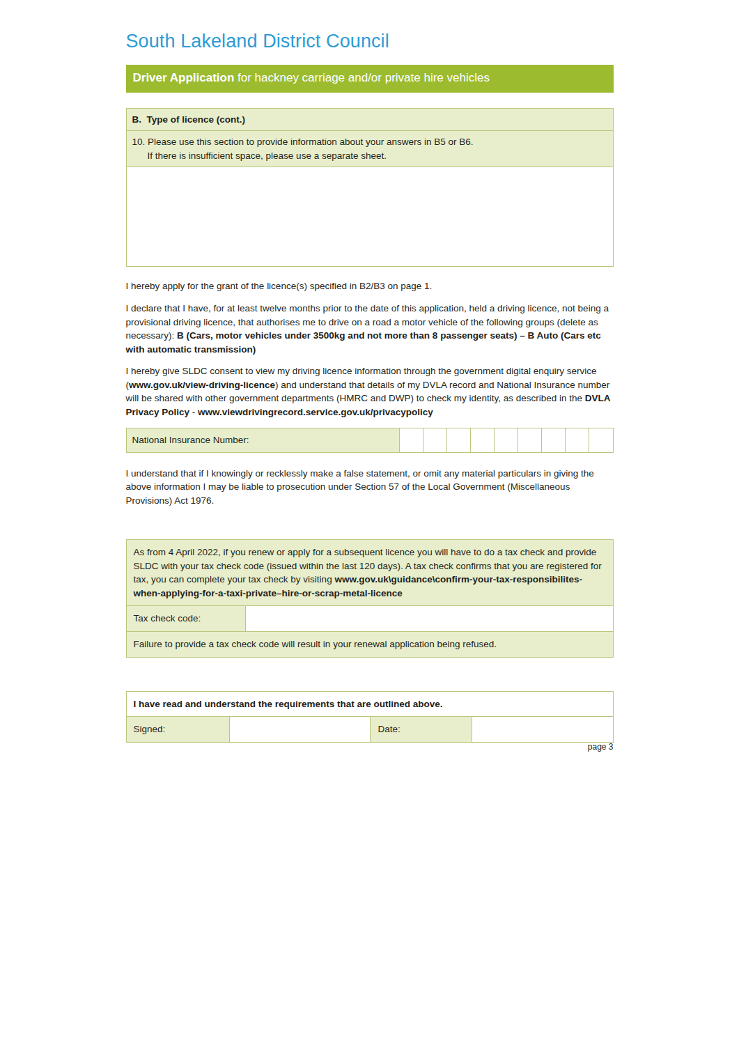South Lakeland District Council
Driver Application for hackney carriage and/or private hire vehicles
| B. Type of licence (cont.) |
| 10. Please use this section to provide information about your answers in B5 or B6. If there is insufficient space, please use a separate sheet. |
I hereby apply for the grant of the licence(s) specified in B2/B3 on page 1.
I declare that I have, for at least twelve months prior to the date of this application, held a driving licence, not being a provisional driving licence, that authorises me to drive on a road a motor vehicle of the following groups (delete as necessary): B (Cars, motor vehicles under 3500kg and not more than 8 passenger seats) – B Auto (Cars etc with automatic transmission)
I hereby give SLDC consent to view my driving licence information through the government digital enquiry service (www.gov.uk/view-driving-licence) and understand that details of my DVLA record and National Insurance number will be shared with other government departments (HMRC and DWP) to check my identity, as described in the DVLA Privacy Policy - www.viewdrivingrecord.service.gov.uk/privacypolicy
| National Insurance Number: | | | | | | | | | |
I understand that if I knowingly or recklessly make a false statement, or omit any material particulars in giving the above information I may be liable to prosecution under Section 57 of the Local Government (Miscellaneous Provisions) Act 1976.
| As from 4 April 2022, if you renew or apply for a subsequent licence you will have to do a tax check and provide SLDC with your tax check code (issued within the last 120 days). A tax check confirms that you are registered for tax, you can complete your tax check by visiting www.gov.uk\guidance\confirm-your-tax-responsibilites-when-applying-for-a-taxi-private–hire-or-scrap-metal-licence |
| Tax check code: | |
| Failure to provide a tax check code will result in your renewal application being refused. |
| I have read and understand the requirements that are outlined above. |
| Signed: | | Date: | |
page 3